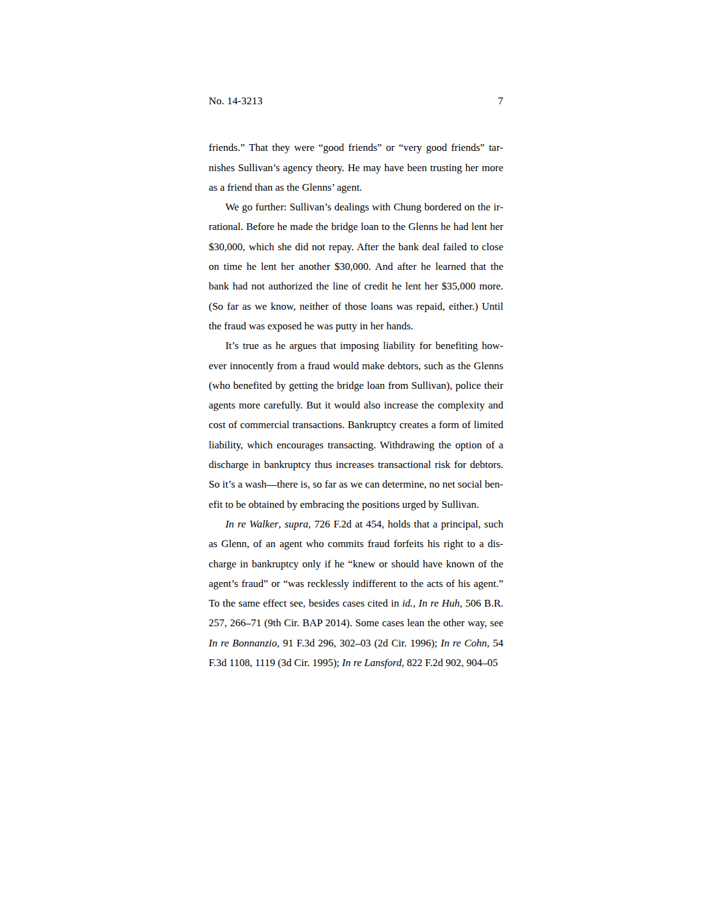No. 14-3213 7
friends.” That they were “good friends” or “very good friends” tarnishes Sullivan’s agency theory. He may have been trusting her more as a friend than as the Glenns’ agent.
We go further: Sullivan’s dealings with Chung bordered on the irrational. Before he made the bridge loan to the Glenns he had lent her $30,000, which she did not repay. After the bank deal failed to close on time he lent her another $30,000. And after he learned that the bank had not authorized the line of credit he lent her $35,000 more. (So far as we know, neither of those loans was repaid, either.) Until the fraud was exposed he was putty in her hands.
It’s true as he argues that imposing liability for benefiting however innocently from a fraud would make debtors, such as the Glenns (who benefited by getting the bridge loan from Sullivan), police their agents more carefully. But it would also increase the complexity and cost of commercial transactions. Bankruptcy creates a form of limited liability, which encourages transacting. Withdrawing the option of a discharge in bankruptcy thus increases transactional risk for debtors. So it’s a wash—there is, so far as we can determine, no net social benefit to be obtained by embracing the positions urged by Sullivan.
In re Walker, supra, 726 F.2d at 454, holds that a principal, such as Glenn, of an agent who commits fraud forfeits his right to a discharge in bankruptcy only if he “knew or should have known of the agent’s fraud” or “was recklessly indifferent to the acts of his agent.” To the same effect see, besides cases cited in id., In re Huh, 506 B.R. 257, 266–71 (9th Cir. BAP 2014). Some cases lean the other way, see In re Bonnanzio, 91 F.3d 296, 302–03 (2d Cir. 1996); In re Cohn, 54 F.3d 1108, 1119 (3d Cir. 1995); In re Lansford, 822 F.2d 902, 904–05